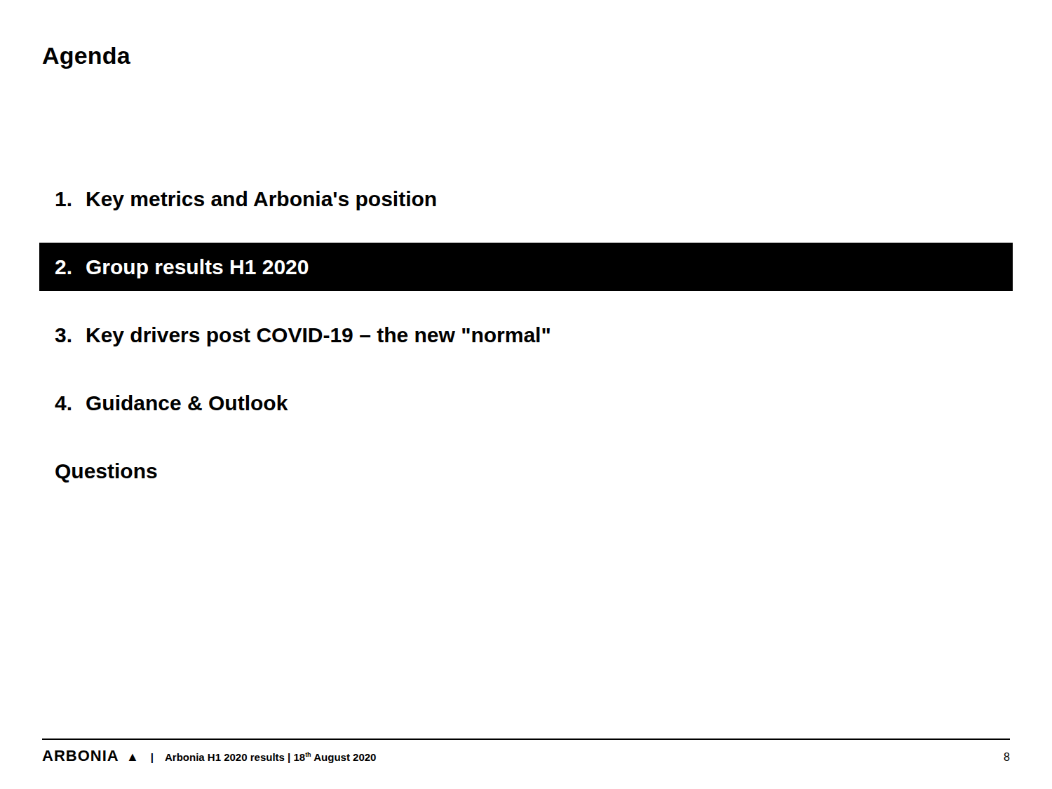Agenda
1. Key metrics and Arbonia's position
2. Group results H1 2020
3. Key drivers post COVID-19 – the new "normal"
4. Guidance & Outlook
Questions
ARBONIA ▲ | Arbonia H1 2020 results | 18th August 2020
8